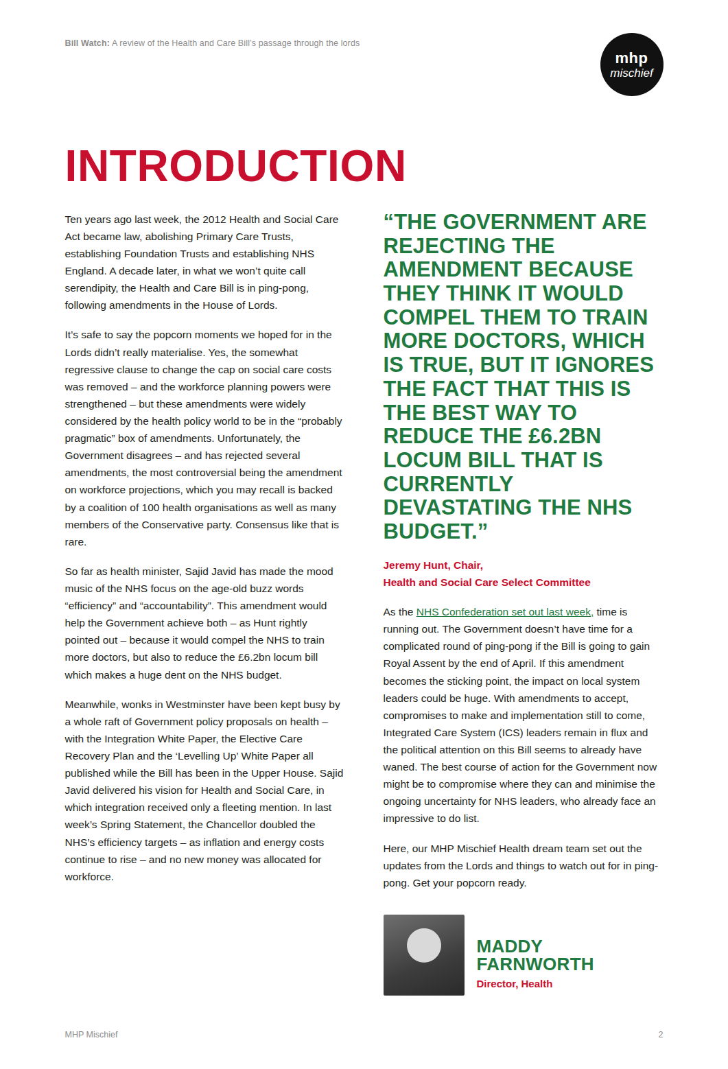Bill Watch: A review of the Health and Care Bill’s passage through the lords
mhp mischief
Introduction
Ten years ago last week, the 2012 Health and Social Care Act became law, abolishing Primary Care Trusts, establishing Foundation Trusts and establishing NHS England. A decade later, in what we won’t quite call serendipity, the Health and Care Bill is in ping-pong, following amendments in the House of Lords.
It’s safe to say the popcorn moments we hoped for in the Lords didn’t really materialise. Yes, the somewhat regressive clause to change the cap on social care costs was removed – and the workforce planning powers were strengthened – but these amendments were widely considered by the health policy world to be in the “probably pragmatic” box of amendments. Unfortunately, the Government disagrees – and has rejected several amendments, the most controversial being the amendment on workforce projections, which you may recall is backed by a coalition of 100 health organisations as well as many members of the Conservative party. Consensus like that is rare.
So far as health minister, Sajid Javid has made the mood music of the NHS focus on the age-old buzz words “efficiency” and “accountability”. This amendment would help the Government achieve both – as Hunt rightly pointed out – because it would compel the NHS to train more doctors, but also to reduce the £6.2bn locum bill which makes a huge dent on the NHS budget.
Meanwhile, wonks in Westminster have been kept busy by a whole raft of Government policy proposals on health – with the Integration White Paper, the Elective Care Recovery Plan and the ‘Levelling Up’ White Paper all published while the Bill has been in the Upper House. Sajid Javid delivered his vision for Health and Social Care, in which integration received only a fleeting mention. In last week’s Spring Statement, the Chancellor doubled the NHS’s efficiency targets – as inflation and energy costs continue to rise – and no new money was allocated for workforce.
“The Government are rejecting the amendment because they think it would compel them to train more doctors, which is true, but it ignores the fact that this is the best way to reduce the £6.2bn locum bill that is currently devastating the NHS budget.”
Jeremy Hunt, Chair, Health and Social Care Select Committee
As the NHS Confederation set out last week, time is running out. The Government doesn’t have time for a complicated round of ping-pong if the Bill is going to gain Royal Assent by the end of April. If this amendment becomes the sticking point, the impact on local system leaders could be huge. With amendments to accept, compromises to make and implementation still to come, Integrated Care System (ICS) leaders remain in flux and the political attention on this Bill seems to already have waned. The best course of action for the Government now might be to compromise where they can and minimise the ongoing uncertainty for NHS leaders, who already face an impressive to do list.
Here, our MHP Mischief Health dream team set out the updates from the Lords and things to watch out for in ping-pong. Get your popcorn ready.
Maddy Farnworth
Director, Health
MHP Mischief
2